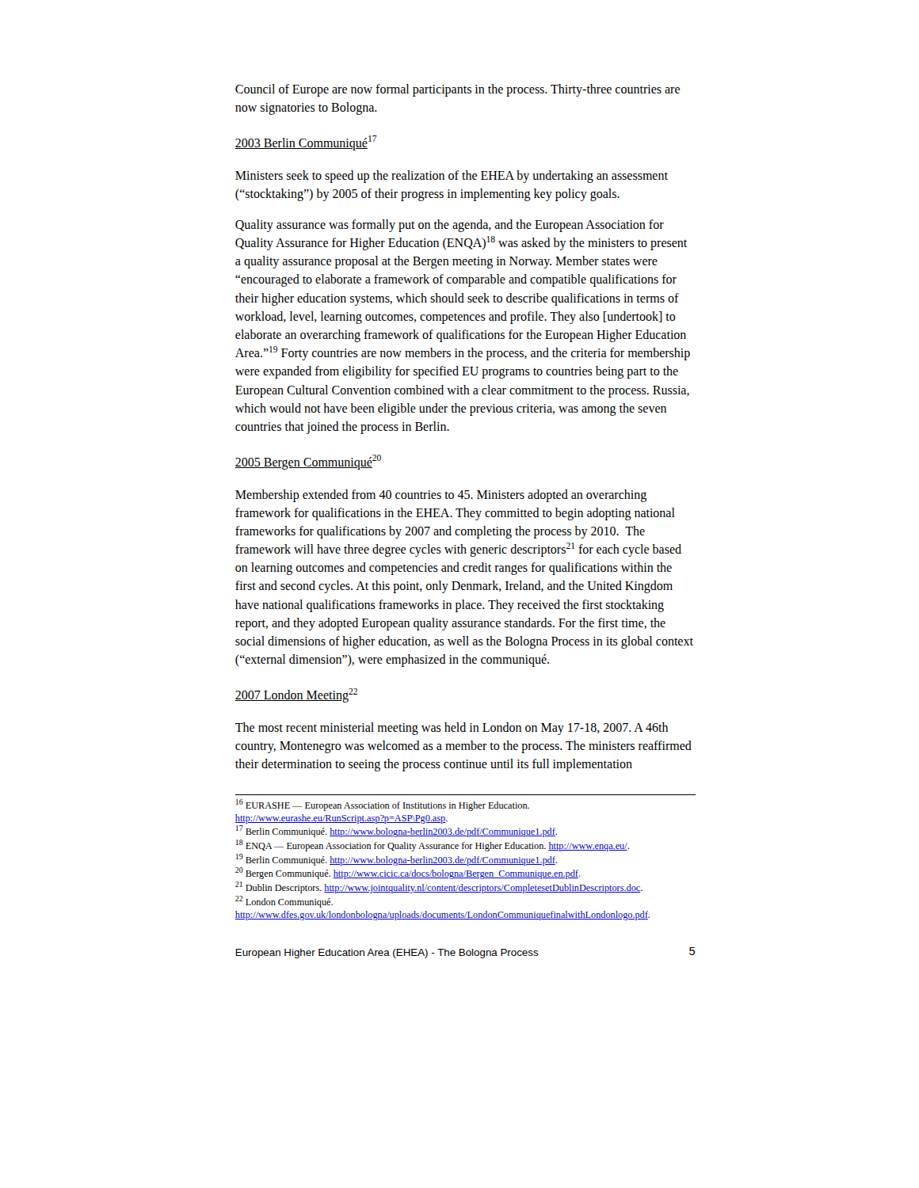Council of Europe are now formal participants in the process. Thirty-three countries are now signatories to Bologna.
2003 Berlin Communiqué
17
Ministers seek to speed up the realization of the EHEA by undertaking an assessment (“stocktaking”) by 2005 of their progress in implementing key policy goals.
Quality assurance was formally put on the agenda, and the European Association for Quality Assurance for Higher Education (ENQA)18 was asked by the ministers to present a quality assurance proposal at the Bergen meeting in Norway. Member states were “encouraged to elaborate a framework of comparable and compatible qualifications for their higher education systems, which should seek to describe qualifications in terms of workload, level, learning outcomes, competences and profile. They also [undertook] to elaborate an overarching framework of qualifications for the European Higher Education Area.”19 Forty countries are now members in the process, and the criteria for membership were expanded from eligibility for specified EU programs to countries being part to the European Cultural Convention combined with a clear commitment to the process. Russia, which would not have been eligible under the previous criteria, was among the seven countries that joined the process in Berlin.
2005 Bergen Communiqué
20
Membership extended from 40 countries to 45. Ministers adopted an overarching framework for qualifications in the EHEA. They committed to begin adopting national frameworks for qualifications by 2007 and completing the process by 2010. The framework will have three degree cycles with generic descriptors21 for each cycle based on learning outcomes and competencies and credit ranges for qualifications within the first and second cycles. At this point, only Denmark, Ireland, and the United Kingdom have national qualifications frameworks in place. They received the first stocktaking report, and they adopted European quality assurance standards. For the first time, the social dimensions of higher education, as well as the Bologna Process in its global context (“external dimension”), were emphasized in the communiqué.
2007 London Meeting
22
The most recent ministerial meeting was held in London on May 17-18, 2007. A 46th country, Montenegro was welcomed as a member to the process. The ministers reaffirmed their determination to seeing the process continue until its full implementation
16 EURASHE — European Association of Institutions in Higher Education.
http://www.eurashe.eu/RunScript.asp?p=ASP\Pg0.asp.
17 Berlin Communiqué. http://www.bologna-berlin2003.de/pdf/Communique1.pdf.
18 ENQA — European Association for Quality Assurance for Higher Education. http://www.enqa.eu/.
19 Berlin Communiqué. http://www.bologna-berlin2003.de/pdf/Communique1.pdf.
20 Bergen Communiqué. http://www.cicic.ca/docs/bologna/Bergen_Communique.en.pdf.
21 Dublin Descriptors. http://www.jointquality.nl/content/descriptors/CompletesetDublinDescriptors.doc.
22 London Communiqué.
http://www.dfes.gov.uk/londonbologna/uploads/documents/LondonCommuniquefinalwithLondonlogo.pdf.
European Higher Education Area (EHEA) - The Bologna Process
5